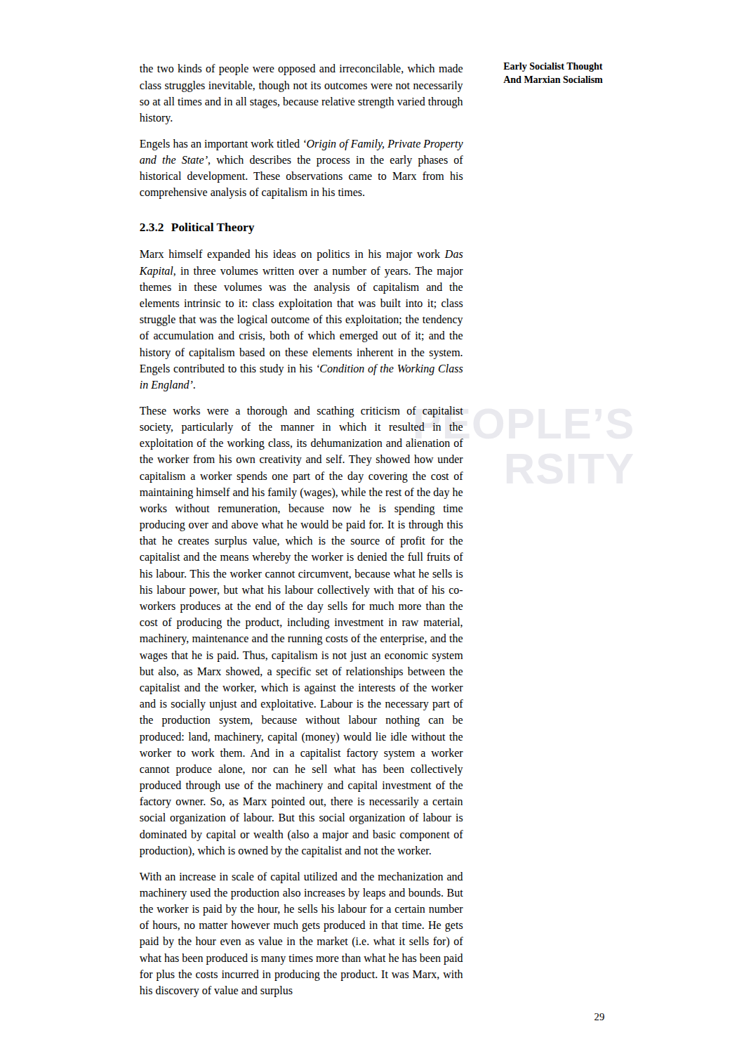PEOPLE’S
RSITY
Early Socialist Thought
And Marxian Socialism
the two kinds of people were opposed and irreconcilable, which made class struggles inevitable, though not its outcomes were not necessarily so at all times and in all stages, because relative strength varied through history.
Engels has an important work titled ‘Origin of Family, Private Property and the State’, which describes the process in the early phases of historical development. These observations came to Marx from his comprehensive analysis of capitalism in his times.
2.3.2 Political Theory
Marx himself expanded his ideas on politics in his major work Das Kapital, in three volumes written over a number of years. The major themes in these volumes was the analysis of capitalism and the elements intrinsic to it: class exploitation that was built into it; class struggle that was the logical outcome of this exploitation; the tendency of accumulation and crisis, both of which emerged out of it; and the history of capitalism based on these elements inherent in the system. Engels contributed to this study in his ‘Condition of the Working Class in England’.
These works were a thorough and scathing criticism of capitalist society, particularly of the manner in which it resulted in the exploitation of the working class, its dehumanization and alienation of the worker from his own creativity and self. They showed how under capitalism a worker spends one part of the day covering the cost of maintaining himself and his family (wages), while the rest of the day he works without remuneration, because now he is spending time producing over and above what he would be paid for. It is through this that he creates surplus value, which is the source of profit for the capitalist and the means whereby the worker is denied the full fruits of his labour. This the worker cannot circumvent, because what he sells is his labour power, but what his labour collectively with that of his co-workers produces at the end of the day sells for much more than the cost of producing the product, including investment in raw material, machinery, maintenance and the running costs of the enterprise, and the wages that he is paid. Thus, capitalism is not just an economic system but also, as Marx showed, a specific set of relationships between the capitalist and the worker, which is against the interests of the worker and is socially unjust and exploitative. Labour is the necessary part of the production system, because without labour nothing can be produced: land, machinery, capital (money) would lie idle without the worker to work them. And in a capitalist factory system a worker cannot produce alone, nor can he sell what has been collectively produced through use of the machinery and capital investment of the factory owner. So, as Marx pointed out, there is necessarily a certain social organization of labour. But this social organization of labour is dominated by capital or wealth (also a major and basic component of production), which is owned by the capitalist and not the worker.
With an increase in scale of capital utilized and the mechanization and machinery used the production also increases by leaps and bounds. But the worker is paid by the hour, he sells his labour for a certain number of hours, no matter however much gets produced in that time. He gets paid by the hour even as value in the market (i.e. what it sells for) of what has been produced is many times more than what he has been paid for plus the costs incurred in producing the product. It was Marx, with his discovery of value and surplus
29